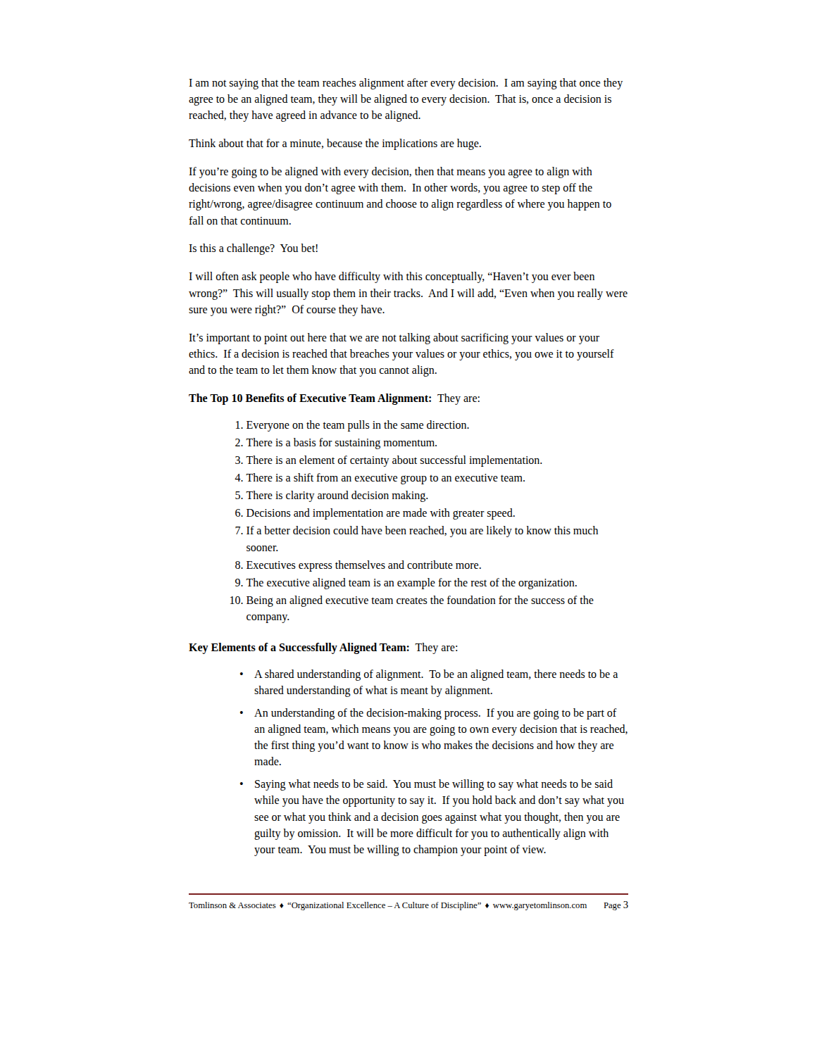I am not saying that the team reaches alignment after every decision. I am saying that once they agree to be an aligned team, they will be aligned to every decision. That is, once a decision is reached, they have agreed in advance to be aligned.
Think about that for a minute, because the implications are huge.
If you’re going to be aligned with every decision, then that means you agree to align with decisions even when you don’t agree with them. In other words, you agree to step off the right/wrong, agree/disagree continuum and choose to align regardless of where you happen to fall on that continuum.
Is this a challenge? You bet!
I will often ask people who have difficulty with this conceptually, “Haven’t you ever been wrong?” This will usually stop them in their tracks. And I will add, “Even when you really were sure you were right?” Of course they have.
It’s important to point out here that we are not talking about sacrificing your values or your ethics. If a decision is reached that breaches your values or your ethics, you owe it to yourself and to the team to let them know that you cannot align.
The Top 10 Benefits of Executive Team Alignment: They are:
Everyone on the team pulls in the same direction.
There is a basis for sustaining momentum.
There is an element of certainty about successful implementation.
There is a shift from an executive group to an executive team.
There is clarity around decision making.
Decisions and implementation are made with greater speed.
If a better decision could have been reached, you are likely to know this much sooner.
Executives express themselves and contribute more.
The executive aligned team is an example for the rest of the organization.
Being an aligned executive team creates the foundation for the success of the company.
Key Elements of a Successfully Aligned Team: They are:
A shared understanding of alignment. To be an aligned team, there needs to be a shared understanding of what is meant by alignment.
An understanding of the decision-making process. If you are going to be part of an aligned team, which means you are going to own every decision that is reached, the first thing you’d want to know is who makes the decisions and how they are made.
Saying what needs to be said. You must be willing to say what needs to be said while you have the opportunity to say it. If you hold back and don’t say what you see or what you think and a decision goes against what you thought, then you are guilty by omission. It will be more difficult for you to authentically align with your team. You must be willing to champion your point of view.
Tomlinson & Associates ♦ “Organizational Excellence – A Culture of Discipline” ♦ www.garyetomlinson.com Page 3